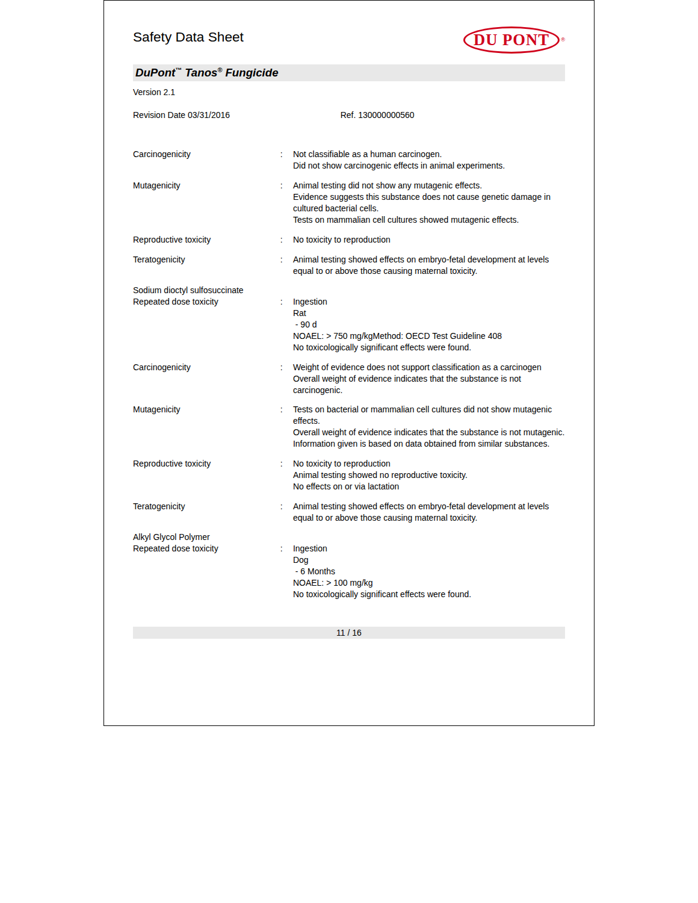Safety Data Sheet
DU PONT®
DuPont™ Tanos® Fungicide
Version 2.1
Revision Date 03/31/2016
Ref. 130000000560
| Carcinogenicity | : | Not classifiable as a human carcinogen. Did not show carcinogenic effects in animal experiments. |
| Mutagenicity | : | Animal testing did not show any mutagenic effects. Evidence suggests this substance does not cause genetic damage in cultured bacterial cells. Tests on mammalian cell cultures showed mutagenic effects. |
| Reproductive toxicity | : | No toxicity to reproduction |
| Teratogenicity | : | Animal testing showed effects on embryo-fetal development at levels equal to or above those causing maternal toxicity. |
Sodium dioctyl sulfosuccinate
| Repeated dose toxicity | : | Ingestion Rat - 90 d NOAEL: > 750 mg/kgMethod: OECD Test Guideline 408 No toxicologically significant effects were found. |
| Carcinogenicity | : | Weight of evidence does not support classification as a carcinogen Overall weight of evidence indicates that the substance is not carcinogenic. |
| Mutagenicity | : | Tests on bacterial or mammalian cell cultures did not show mutagenic effects. Overall weight of evidence indicates that the substance is not mutagenic. Information given is based on data obtained from similar substances. |
| Reproductive toxicity | : | No toxicity to reproduction Animal testing showed no reproductive toxicity. No effects on or via lactation |
| Teratogenicity | : | Animal testing showed effects on embryo-fetal development at levels equal to or above those causing maternal toxicity. |
Alkyl Glycol Polymer
| Repeated dose toxicity | : | Ingestion Dog - 6 Months NOAEL: > 100 mg/kg No toxicologically significant effects were found. |
11 / 16